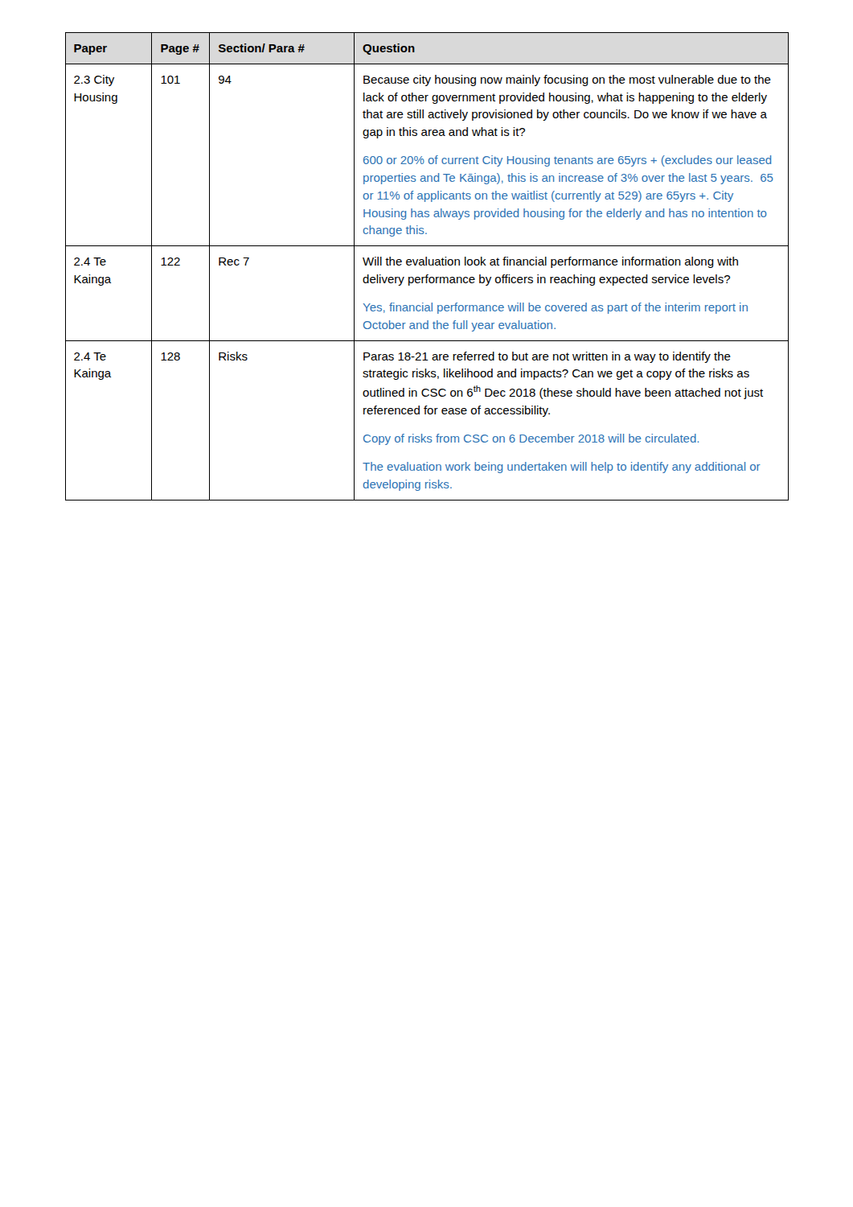| Paper | Page # | Section/ Para # | Question |
| --- | --- | --- | --- |
| 2.3 City Housing | 101 | 94 | Because city housing now mainly focusing on the most vulnerable due to the lack of other government provided housing, what is happening to the elderly that are still actively provisioned by other councils. Do we know if we have a gap in this area and what is it? 600 or 20% of current City Housing tenants are 65yrs + (excludes our leased properties and Te Kāinga), this is an increase of 3% over the last 5 years. 65 or 11% of applicants on the waitlist (currently at 529) are 65yrs +. City Housing has always provided housing for the elderly and has no intention to change this. |
| 2.4 Te Kainga | 122 | Rec 7 | Will the evaluation look at financial performance information along with delivery performance by officers in reaching expected service levels? Yes, financial performance will be covered as part of the interim report in October and the full year evaluation. |
| 2.4 Te Kainga | 128 | Risks | Paras 18-21 are referred to but are not written in a way to identify the strategic risks, likelihood and impacts? Can we get a copy of the risks as outlined in CSC on 6 th Dec 2018 (these should have been attached not just referenced for ease of accessibility. Copy of risks from CSC on 6 December 2018 will be circulated. The evaluation work being undertaken will help to identify any additional or developing risks. |